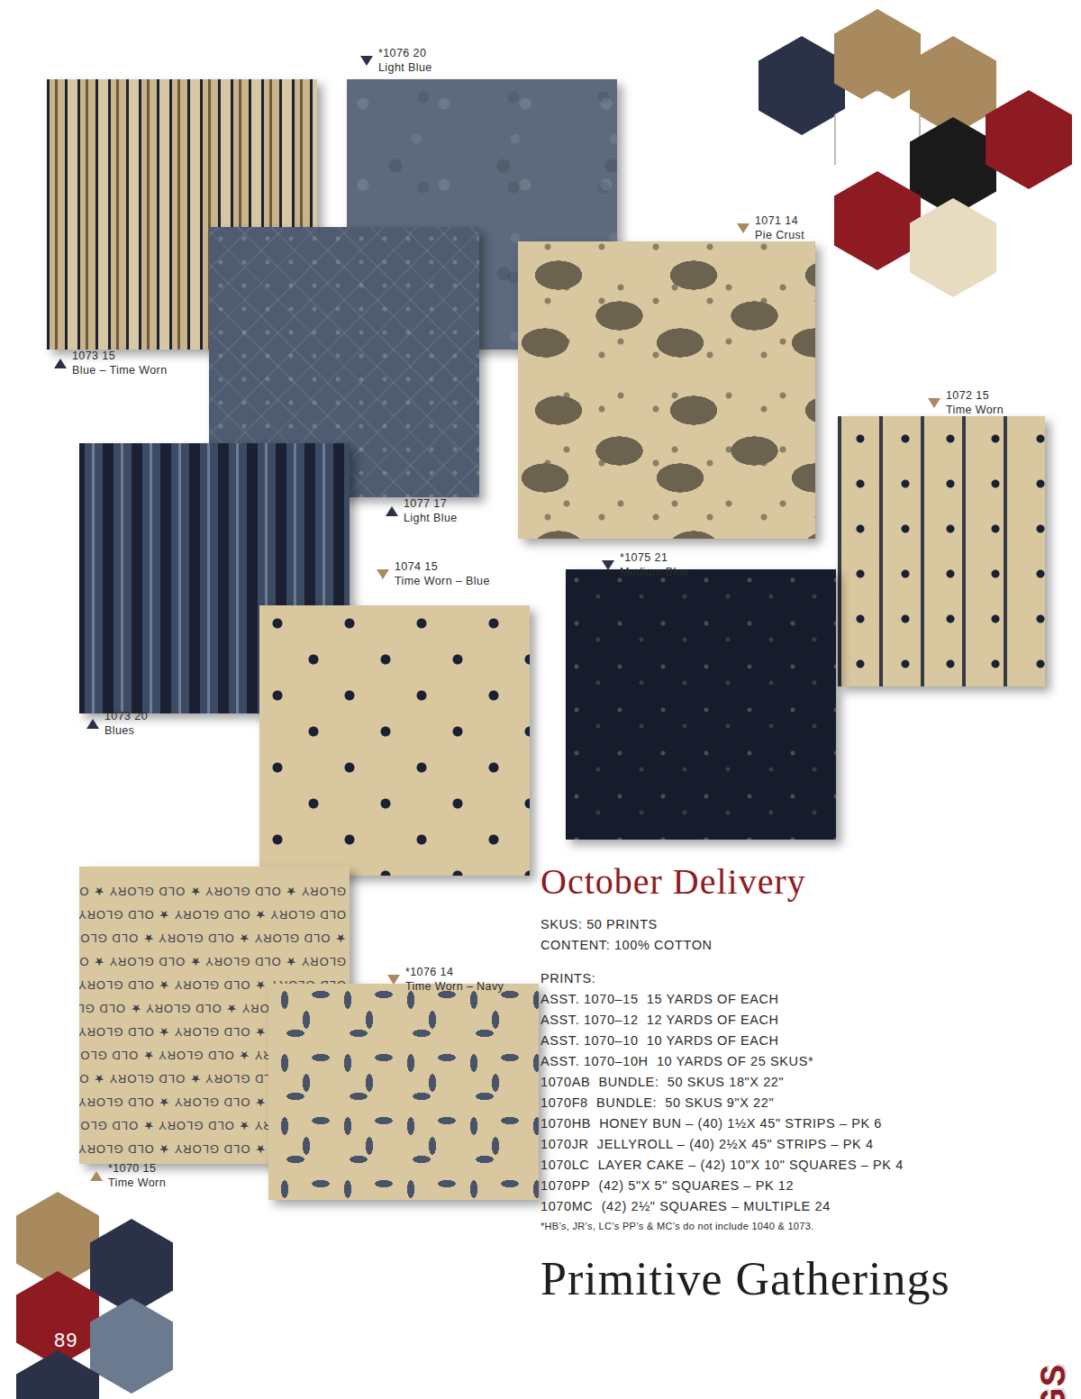OLD GLORY ★ OLD GLORY ★ OLD GLORY ★ OLD GL
★ OLD GLORY ★ OLD GLORY ★ OLD GLORY ★
OLD GLORY ★ OLD GLORY ★ OLD GLORY ★ OLD
GLORY ★ OLD GLORY ★ OLD GLORY ★ OLD GLO
★ OLD GLORY ★ OLD GLORY ★ OLD GLORY ★
OLD GLORY ★ OLD GLORY ★ OLD GLORY ★ OLD
Y ★ OLD GLORY ★ OLD GLORY ★ OLD GLORY ★
OLD GLORY ★ OLD GLORY ★ OLD GLORY ★ OLD
GLORY ★ OLD GLORY ★ OLD GLORY ★ OLD GLO
★ OLD GLORY ★ OLD GLORY ★ OLD GLORY ★
OLD GLORY ★ OLD GLORY ★ OLD GLORY ★ OLD
GLORY ★ OLD GLORY ★ OLD GLORY ★ OLD GLO
*1076 20
Light Blue
1073 15
Blue – Time Worn
1071 14
Pie Crust
1072 15
Time Worn
1077 17
Light Blue
1074 15
Time Worn – Blue
*1075 21
Medium Blue
1073 20
Blues
*1076 14
Time Worn – Navy
*1070 15
Time Worn
October Delivery
SKUS: 50 PRINTS
CONTENT: 100% COTTON
PRINTS:
ASST. 1070–15 15 YARDS OF EACH
ASST. 1070–12 12 YARDS OF EACH
ASST. 1070–10 10 YARDS OF EACH
ASST. 1070–10H 10 YARDS OF 25 SKUS*
1070AB BUNDLE: 50 SKUS 18"X 22"
1070F8 BUNDLE: 50 SKUS 9"X 22"
1070HB HONEY BUN – (40) 1½X 45" STRIPS – PK 6
1070JR JELLYROLL – (40) 2½X 45" STRIPS – PK 4
1070LC LAYER CAKE – (42) 10"X 10" SQUARES – PK 4
1070PP (42) 5"X 5" SQUARES – PK 12
1070MC (42) 2½" SQUARES – MULTIPLE 24
*HB’s, JR’s, LC’s PP’s & MC’s do not include 1040 & 1073.
Primitive Gatherings
OLD GLORY GATHERINGS
89